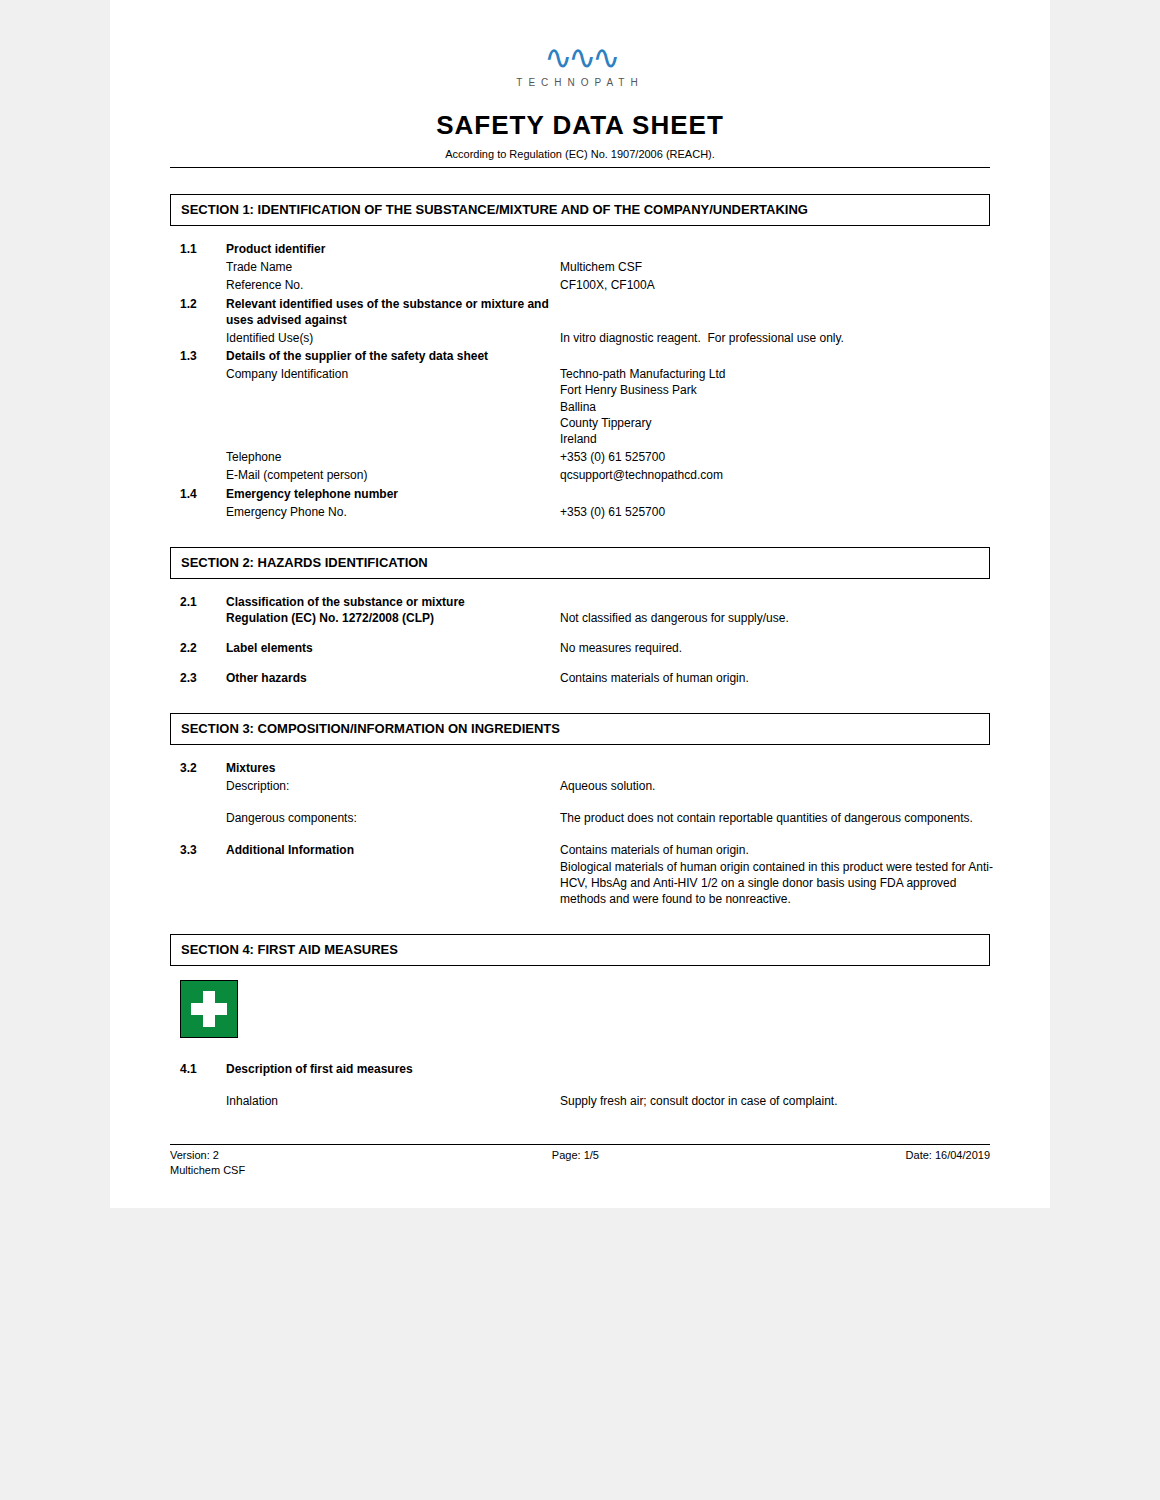∿∿∿
TECHNOPATH
SAFETY DATA SHEET
According to Regulation (EC) No. 1907/2006 (REACH).
SECTION 1: IDENTIFICATION OF THE SUBSTANCE/MIXTURE AND OF THE COMPANY/UNDERTAKING
| 1.1 | Product identifier | |
| | Trade Name | Multichem CSF |
| | Reference No. | CF100X, CF100A |
| 1.2 | Relevant identified uses of the substance or mixture and uses advised against | |
| | Identified Use(s) | In vitro diagnostic reagent. For professional use only. |
| 1.3 | Details of the supplier of the safety data sheet | |
| | Company Identification | Techno-path Manufacturing Ltd Fort Henry Business Park Ballina County Tipperary Ireland |
| | Telephone | +353 (0) 61 525700 |
| | E-Mail (competent person) | qcsupport@technopathcd.com |
| 1.4 | Emergency telephone number | |
| | Emergency Phone No. | +353 (0) 61 525700 |
SECTION 2: HAZARDS IDENTIFICATION
| 2.1 | Classification of the substance or mixture Regulation (EC) No. 1272/2008 (CLP) | Not classified as dangerous for supply/use. |
| 2.2 | Label elements | No measures required. |
| 2.3 | Other hazards | Contains materials of human origin. |
SECTION 3: COMPOSITION/INFORMATION ON INGREDIENTS
| 3.2 | Mixtures | |
| | Description: | Aqueous solution. |
| | Dangerous components: | The product does not contain reportable quantities of dangerous components. |
| 3.3 | Additional Information | Contains materials of human origin. Biological materials of human origin contained in this product were tested for Anti-HCV, HbsAg and Anti-HIV 1/2 on a single donor basis using FDA approved methods and were found to be nonreactive. |
SECTION 4: FIRST AID MEASURES
| 4.1 | Description of first aid measures | |
| | Inhalation | Supply fresh air; consult doctor in case of complaint. |
Version: 2 Multichem CSF
Page: 1/5
Date: 16/04/2019